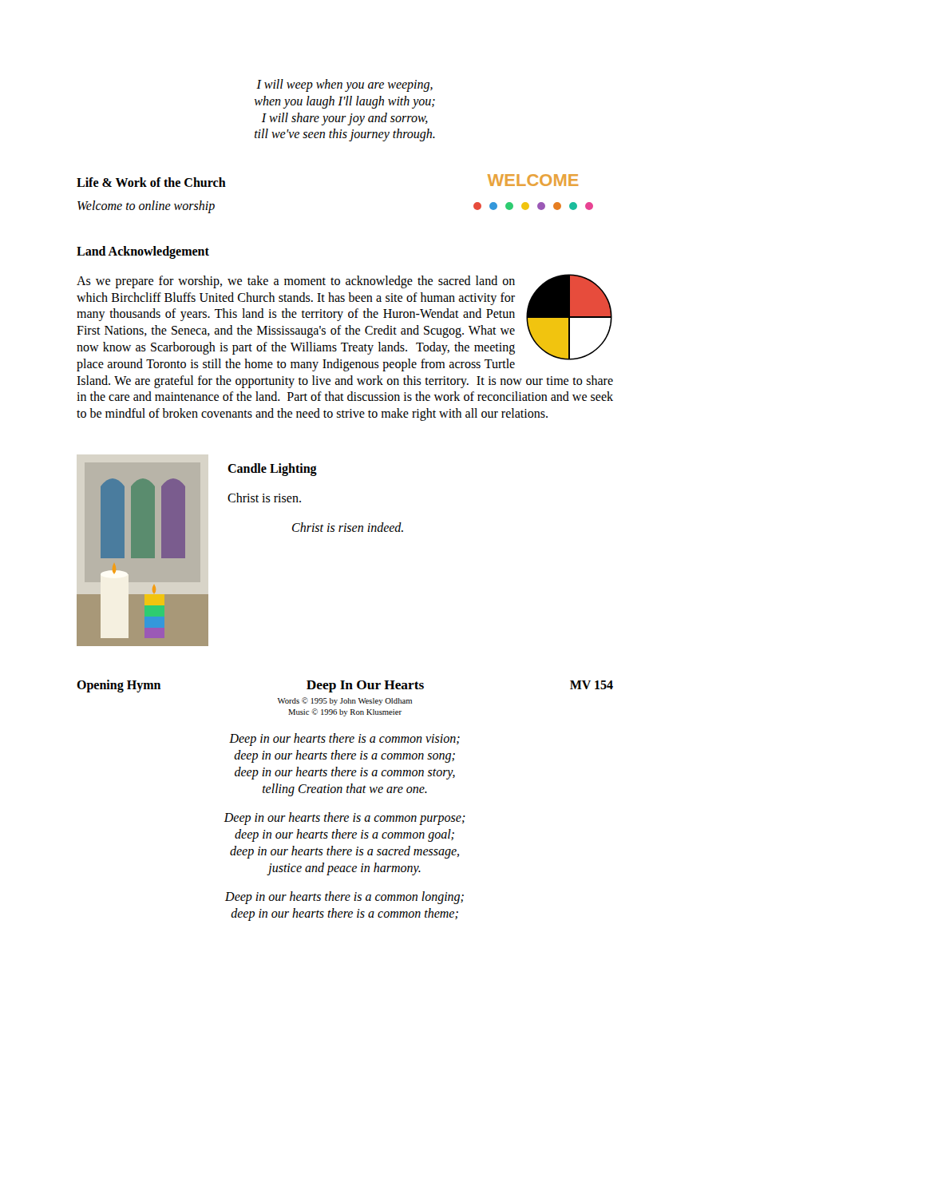I will weep when you are weeping,
when you laugh I'll laugh with you;
I will share your joy and sorrow,
till we've seen this journey through.
Life & Work of the Church
Welcome to online worship
Land Acknowledgement
As we prepare for worship, we take a moment to acknowledge the sacred land on which Birchcliff Bluffs United Church stands. It has been a site of human activity for many thousands of years. This land is the territory of the Huron-Wendat and Petun First Nations, the Seneca, and the Mississauga's of the Credit and Scugog. What we now know as Scarborough is part of the Williams Treaty lands. Today, the meeting place around Toronto is still the home to many Indigenous people from across Turtle Island. We are grateful for the opportunity to live and work on this territory. It is now our time to share in the care and maintenance of the land. Part of that discussion is the work of reconciliation and we seek to be mindful of broken covenants and the need to strive to make right with all our relations.
Candle Lighting
Christ is risen.
Christ is risen indeed.
Opening Hymn Deep In Our Hearts MV 154
Words © 1995 by John Wesley Oldham
Music © 1996 by Ron Klusmeier
Deep in our hearts there is a common vision;
deep in our hearts there is a common song;
deep in our hearts there is a common story,
telling Creation that we are one.
Deep in our hearts there is a common purpose;
deep in our hearts there is a common goal;
deep in our hearts there is a sacred message,
justice and peace in harmony.
Deep in our hearts there is a common longing;
deep in our hearts there is a common theme;